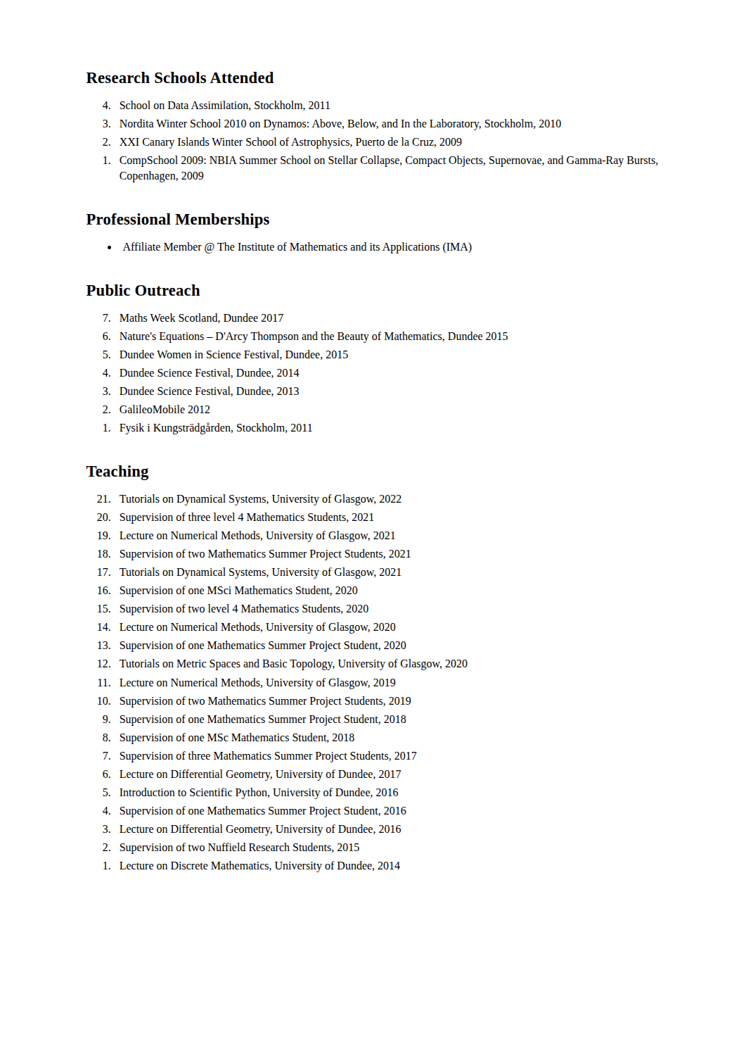Research Schools Attended
4. School on Data Assimilation, Stockholm, 2011
3. Nordita Winter School 2010 on Dynamos: Above, Below, and In the Laboratory, Stockholm, 2010
2. XXI Canary Islands Winter School of Astrophysics, Puerto de la Cruz, 2009
1. CompSchool 2009: NBIA Summer School on Stellar Collapse, Compact Objects, Supernovae, and Gamma-Ray Bursts, Copenhagen, 2009
Professional Memberships
Affiliate Member @ The Institute of Mathematics and its Applications (IMA)
Public Outreach
7. Maths Week Scotland, Dundee 2017
6. Nature's Equations – D'Arcy Thompson and the Beauty of Mathematics, Dundee 2015
5. Dundee Women in Science Festival, Dundee, 2015
4. Dundee Science Festival, Dundee, 2014
3. Dundee Science Festival, Dundee, 2013
2. GalileoMobile 2012
1. Fysik i Kungsträdgården, Stockholm, 2011
Teaching
21. Tutorials on Dynamical Systems, University of Glasgow, 2022
20. Supervision of three level 4 Mathematics Students, 2021
19. Lecture on Numerical Methods, University of Glasgow, 2021
18. Supervision of two Mathematics Summer Project Students, 2021
17. Tutorials on Dynamical Systems, University of Glasgow, 2021
16. Supervision of one MSci Mathematics Student, 2020
15. Supervision of two level 4 Mathematics Students, 2020
14. Lecture on Numerical Methods, University of Glasgow, 2020
13. Supervision of one Mathematics Summer Project Student, 2020
12. Tutorials on Metric Spaces and Basic Topology, University of Glasgow, 2020
11. Lecture on Numerical Methods, University of Glasgow, 2019
10. Supervision of two Mathematics Summer Project Students, 2019
9. Supervision of one Mathematics Summer Project Student, 2018
8. Supervision of one MSc Mathematics Student, 2018
7. Supervision of three Mathematics Summer Project Students, 2017
6. Lecture on Differential Geometry, University of Dundee, 2017
5. Introduction to Scientific Python, University of Dundee, 2016
4. Supervision of one Mathematics Summer Project Student, 2016
3. Lecture on Differential Geometry, University of Dundee, 2016
2. Supervision of two Nuffield Research Students, 2015
1. Lecture on Discrete Mathematics, University of Dundee, 2014